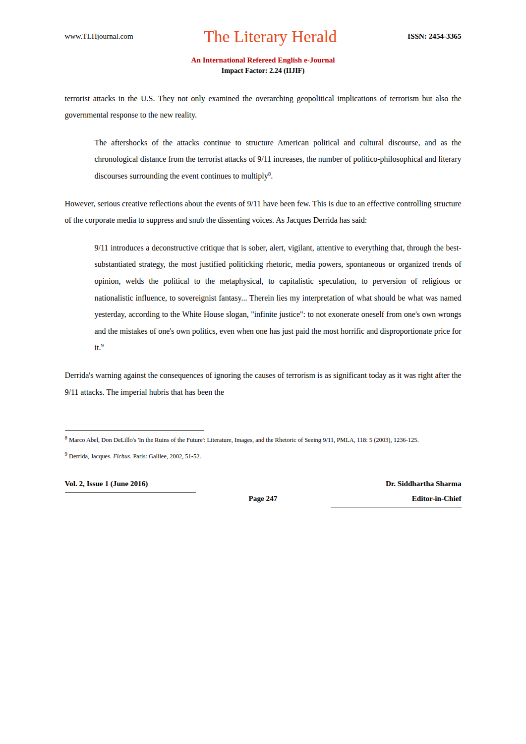www.TLHjournal.com The Literary Herald ISSN: 2454-3365
An International Refereed English e-Journal
Impact Factor: 2.24 (IIJIF)
terrorist attacks in the U.S. They not only examined the overarching geopolitical implications of terrorism but also the governmental response to the new reality.
The aftershocks of the attacks continue to structure American political and cultural discourse, and as the chronological distance from the terrorist attacks of 9/11 increases, the number of politico-philosophical and literary discourses surrounding the event continues to multiply8.
However, serious creative reflections about the events of 9/11 have been few. This is due to an effective controlling structure of the corporate media to suppress and snub the dissenting voices. As Jacques Derrida has said:
9/11 introduces a deconstructive critique that is sober, alert, vigilant, attentive to everything that, through the best-substantiated strategy, the most justified politicking rhetoric, media powers, spontaneous or organized trends of opinion, welds the political to the metaphysical, to capitalistic speculation, to perversion of religious or nationalistic influence, to sovereignist fantasy... Therein lies my interpretation of what should be what was named yesterday, according to the White House slogan, "infinite justice": to not exonerate oneself from one's own wrongs and the mistakes of one's own politics, even when one has just paid the most horrific and disproportionate price for it.9
Derrida's warning against the consequences of ignoring the causes of terrorism is as significant today as it was right after the 9/11 attacks. The imperial hubris that has been the
8 Marco Abel, Don DeLillo's 'In the Ruins of the Future': Literature, Images, and the Rhetoric of Seeing 9/11, PMLA, 118: 5 (2003), 1236-125.
9 Derrida, Jacques. Fichus. Paris: Galilee, 2002, 51-52.
Vol. 2, Issue 1 (June 2016)
Dr. Siddhartha Sharma
Page 247
Editor-in-Chief